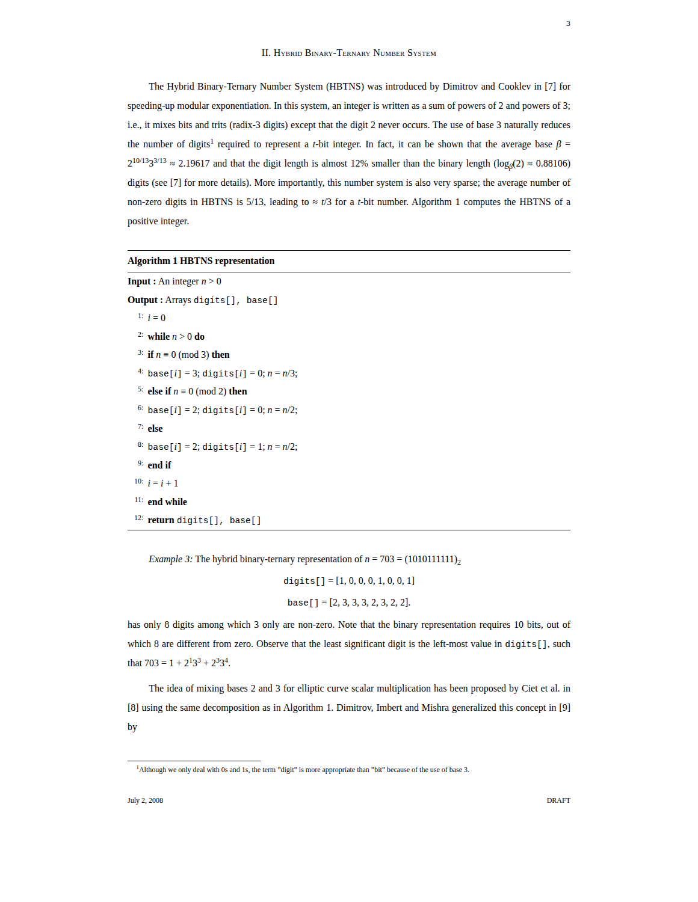3
II. Hybrid Binary-Ternary Number System
The Hybrid Binary-Ternary Number System (HBTNS) was introduced by Dimitrov and Cooklev in [7] for speeding-up modular exponentiation. In this system, an integer is written as a sum of powers of 2 and powers of 3; i.e., it mixes bits and trits (radix-3 digits) except that the digit 2 never occurs. The use of base 3 naturally reduces the number of digits1 required to represent a t-bit integer. In fact, it can be shown that the average base β = 210/1333/13 ≈ 2.19617 and that the digit length is almost 12% smaller than the binary length (logβ(2) ≈ 0.88106) digits (see [7] for more details). More importantly, this number system is also very sparse; the average number of non-zero digits in HBTNS is 5/13, leading to ≈ t/3 for a t-bit number. Algorithm 1 computes the HBTNS of a positive integer.
Algorithm 1 HBTNS representation
Input : An integer n > 0
Output : Arrays digits[], base[]
| 1: | i = 0 |
| 2: | while n > 0 do |
| 3: | if n ≡ 0 (mod 3) then |
| 4: | base[ i ] = 3; digits[ i ] = 0; n = n /3; |
| 5: | else if n ≡ 0 (mod 2) then |
| 6: | base[ i ] = 2; digits[ i ] = 0; n = n /2; |
| 7: | else |
| 8: | base[ i ] = 2; digits[ i ] = 1; n = n /2; |
| 9: | end if |
| 10: | i = i + 1 |
| 11: | end while |
| 12: | return digits[], base[] |
Example 3: The hybrid binary-ternary representation of n = 703 = (1010111111)2
digits[] = [1, 0, 0, 0, 1, 0, 0, 1]
base[] = [2, 3, 3, 3, 2, 3, 2, 2].
has only 8 digits among which 3 only are non-zero. Note that the binary representation requires 10 bits, out of which 8 are different from zero. Observe that the least significant digit is the left-most value in digits[], such that 703 = 1 + 2133 + 2334.
The idea of mixing bases 2 and 3 for elliptic curve scalar multiplication has been proposed by Ciet et al. in [8] using the same decomposition as in Algorithm 1. Dimitrov, Imbert and Mishra generalized this concept in [9] by
1Although we only deal with 0s and 1s, the term ”digit” is more appropriate than ”bit” because of the use of base 3.
July 2, 2008 DRAFT